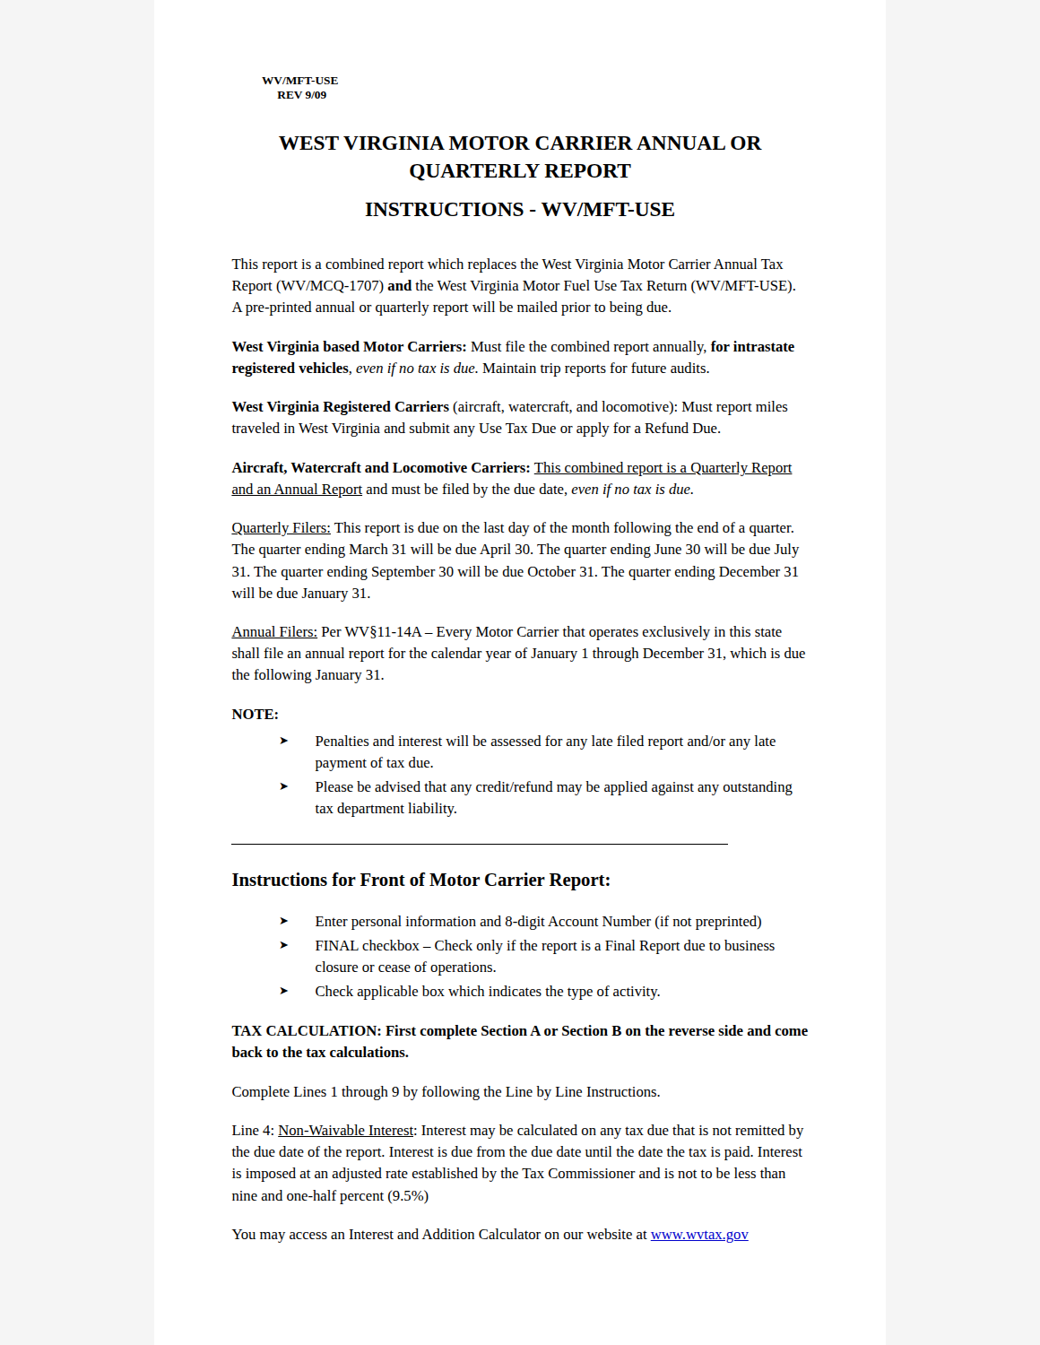WV/MFT-USE REV 9/09
WEST VIRGINIA MOTOR CARRIER ANNUAL OR QUARTERLY REPORT
INSTRUCTIONS - WV/MFT-USE
This report is a combined report which replaces the West Virginia Motor Carrier Annual Tax Report (WV/MCQ-1707) and the West Virginia Motor Fuel Use Tax Return (WV/MFT-USE). A pre-printed annual or quarterly report will be mailed prior to being due.
West Virginia based Motor Carriers: Must file the combined report annually, for intrastate registered vehicles, even if no tax is due. Maintain trip reports for future audits.
West Virginia Registered Carriers (aircraft, watercraft, and locomotive): Must report miles traveled in West Virginia and submit any Use Tax Due or apply for a Refund Due.
Aircraft, Watercraft and Locomotive Carriers: This combined report is a Quarterly Report and an Annual Report and must be filed by the due date, even if no tax is due.
Quarterly Filers: This report is due on the last day of the month following the end of a quarter. The quarter ending March 31 will be due April 30. The quarter ending June 30 will be due July 31. The quarter ending September 30 will be due October 31. The quarter ending December 31 will be due January 31.
Annual Filers: Per WV§11-14A – Every Motor Carrier that operates exclusively in this state shall file an annual report for the calendar year of January 1 through December 31, which is due the following January 31.
NOTE:
Penalties and interest will be assessed for any late filed report and/or any late payment of tax due.
Please be advised that any credit/refund may be applied against any outstanding tax department liability.
Instructions for Front of Motor Carrier Report:
Enter personal information and 8-digit Account Number (if not preprinted)
FINAL checkbox – Check only if the report is a Final Report due to business closure or cease of operations.
Check applicable box which indicates the type of activity.
TAX CALCULATION: First complete Section A or Section B on the reverse side and come back to the tax calculations.
Complete Lines 1 through 9 by following the Line by Line Instructions.
Line 4: Non-Waivable Interest: Interest may be calculated on any tax due that is not remitted by the due date of the report. Interest is due from the due date until the date the tax is paid. Interest is imposed at an adjusted rate established by the Tax Commissioner and is not to be less than nine and one-half percent (9.5%)
You may access an Interest and Addition Calculator on our website at www.wvtax.gov